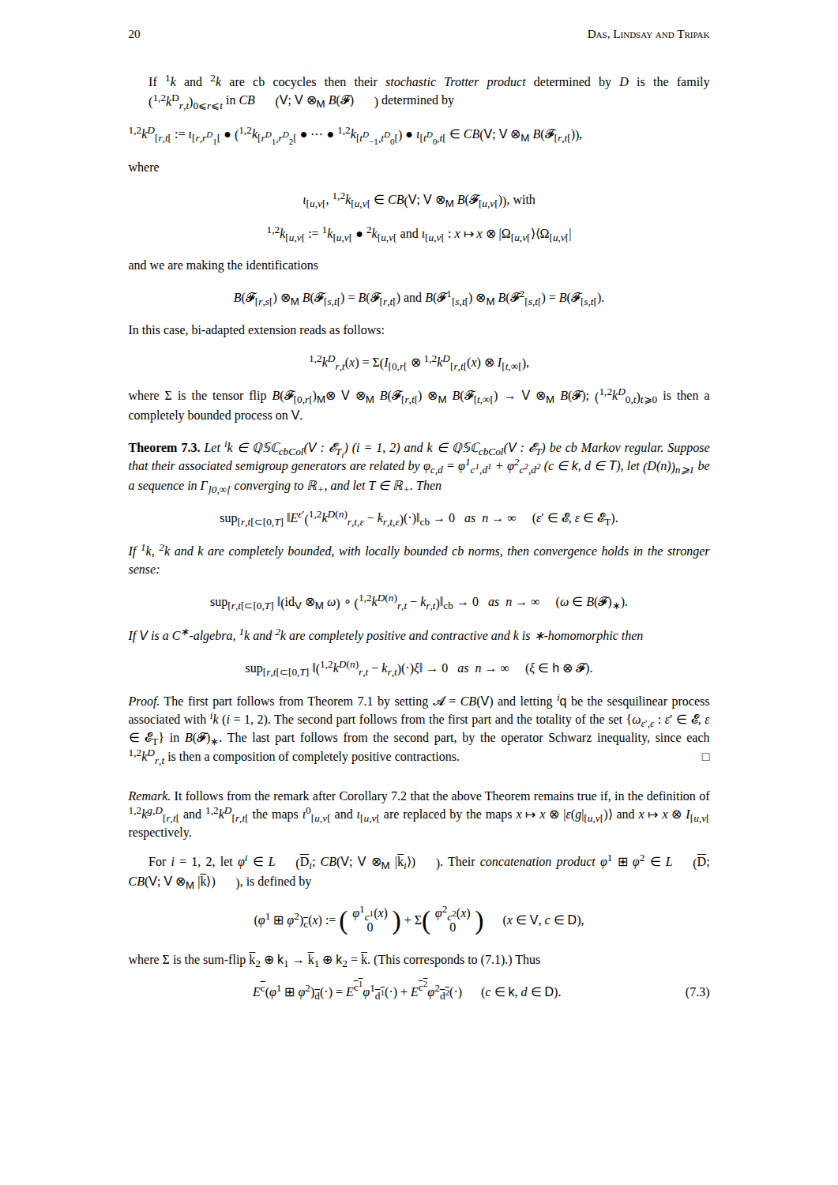20 Das, Lindsay and Tripak
If 1k and 2k are cb cocycles then their stochastic Trotter product determined by D is the family (1,2kDr,t)0⩽r⩽t in CB(V; V ⊗M B(𝓕)) determined by
1,2kD[r,t[ := ι[r,rD1[ ● (1,2k[rD1,rD2[ ● ⋯ ● 1,2k[tD−1,tD0[) ● ι[tD0,t[ ∈ CB(V; V ⊗M B(𝓕[r,t[)),
where
ι[u,v[, 1,2k[u,v[ ∈ CB(V; V ⊗M B(𝓕[u,v[)), with
1,2k[u,v[ := 1k[u,v[ ● 2k[u,v[ and ι[u,v[ : x ↦ x ⊗ |Ω[u,v[⟩⟨Ω[u,v[|
and we are making the identifications
B(𝓕[r,s[) ⊗M B(𝓕[s,t[) = B(𝓕[r,t[) and B(𝓕1[s,t[) ⊗M B(𝓕2[s,t[) = B(𝓕[s,t[).
In this case, bi-adapted extension reads as follows:
1,2kDr,t(x) = Σ(I[0,r[ ⊗ 1,2kD[r,t[(x) ⊗ I[t,∞[),
where Σ is the tensor flip B(𝓕[0,r[)M⊗ V ⊗M B(𝓕[r,t[) ⊗M B(𝓕[t,∞[) → V ⊗M B(𝓕); (1,2kD0,t)t⩾0 is then a completely bounded process on V.
Theorem 7.3. Let ik ∈ ℚ𝕊ℂcbCol(V : 𝓔Ti) (i = 1, 2) and k ∈ ℚ𝕊ℂcbCol(V : 𝓔T) be cb Markov regular. Suppose that their associated semigroup generators are related by φc,d = φ1c1,d1 + φ2c2,d2 (c ∈ k, d ∈ T), let (D(n))n⩾1 be a sequence in Γ]0,∞[ converging to ℝ+, and let T ∈ ℝ+. Then
sup[r,t[⊂[0,T] ‖Eε′(1,2kD(n)r,t,ε − kr,t,ε)(·)‖cb → 0 as n → ∞ (ε′ ∈ 𝓔, ε ∈ 𝓔T).
If 1k, 2k and k are completely bounded, with locally bounded cb norms, then convergence holds in the stronger sense:
sup[r,t[⊂[0,T] ‖(idV ⊗M ω) ∘ (1,2kD(n)r,t − kr,t)‖cb → 0 as n → ∞ (ω ∈ B(𝓕)∗).
If V is a C∗-algebra, 1k and 2k are completely positive and contractive and k is ∗-homomorphic then
sup[r,t[⊂[0,T] ‖(1,2kD(n)r,t − kr,t)(·)ξ‖ → 0 as n → ∞ (ξ ∈ h ⊗ 𝓕).
Proof. The first part follows from Theorem 7.1 by setting 𝓐 = CB(V) and letting iq be the sesquilinear process associated with ik (i = 1, 2). The second part follows from the first part and the totality of the set {ωε′,ε : ε′ ∈ 𝓔, ε ∈ 𝓔T} in B(𝓕)∗. The last part follows from the second part, by the operator Schwarz inequality, since each 1,2kDr,t is then a composition of completely positive contractions. □
Remark. It follows from the remark after Corollary 7.2 that the above Theorem remains true if, in the definition of 1,2kg,D[r,t[ and 1,2kD[r,t[ the maps ι0[u,v[ and ι[u,v[ are replaced by the maps x ↦ x ⊗ |ε(g|[u,v[)⟩ and x ↦ x ⊗ I[u,v[ respectively.
For i = 1, 2, let φi ∈ L(Di; CB(V; V ⊗M |ki⟩)). Their concatenation product φ1 ⊞ φ2 ∈ L(D; CB(V; V ⊗M |k⟩)), is defined by
(φ1 ⊞ φ2)c(x) := (φ1c1(x) 0) + Σ(φ2c2(x) 0) (x ∈ V, c ∈ D),
where Σ is the sum-flip k2 ⊕ k1 → k1 ⊕ k2 = k. (This corresponds to (7.1).) Thus
Ec(φ1 ⊞ φ2)d(·) = Ec1φ1d1(·) + Ec2φ2d2(·) (c ∈ k, d ∈ D). (7.3)